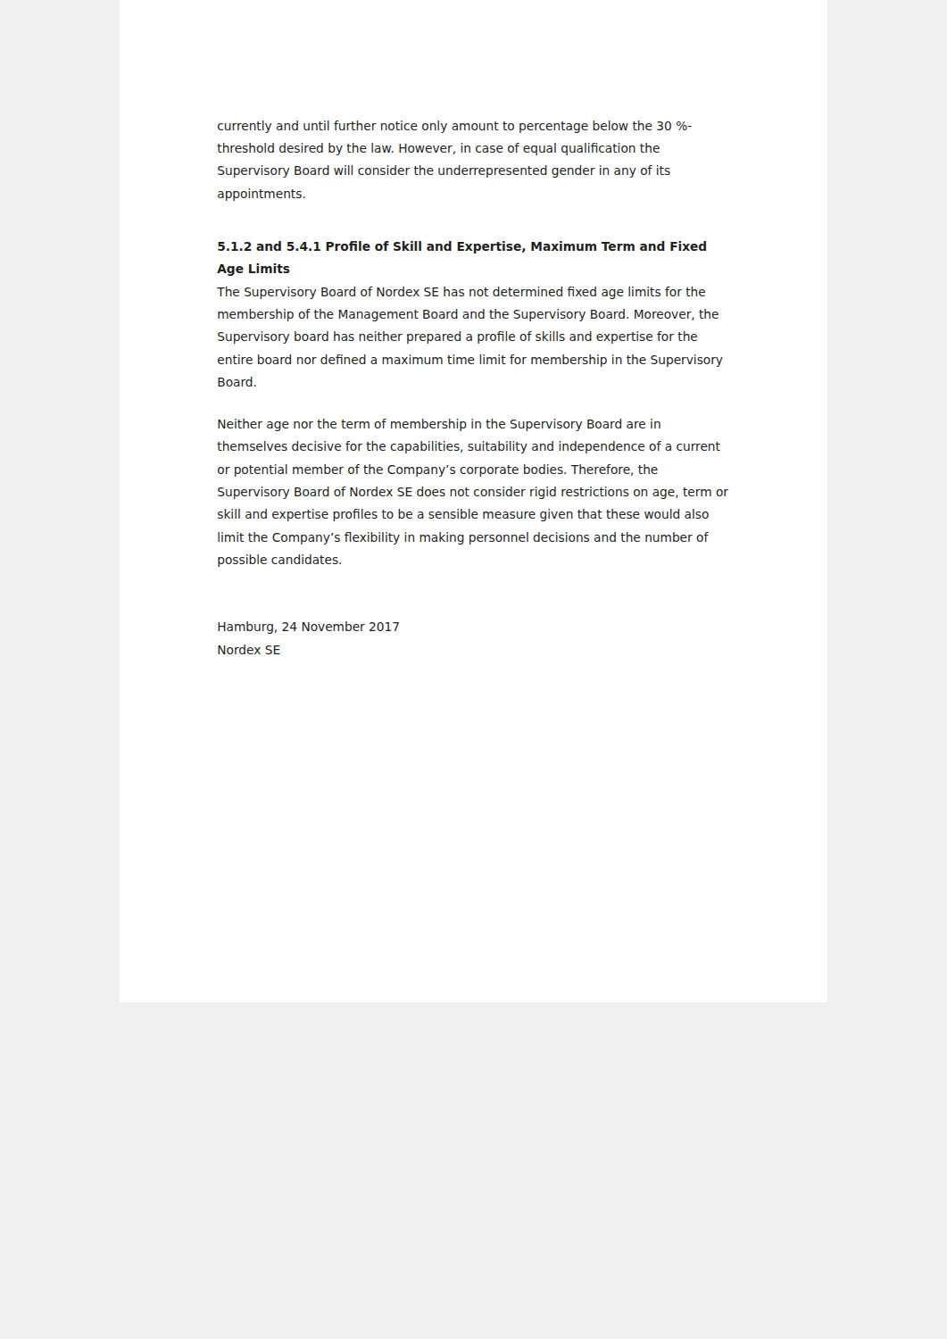currently and until further notice only amount to percentage below the 30 %-threshold desired by the law. However, in case of equal qualification the Supervisory Board will consider the underrepresented gender in any of its appointments.
5.1.2 and 5.4.1 Profile of Skill and Expertise, Maximum Term and Fixed Age Limits
The Supervisory Board of Nordex SE has not determined fixed age limits for the membership of the Management Board and the Supervisory Board. Moreover, the Supervisory board has neither prepared a profile of skills and expertise for the entire board nor defined a maximum time limit for membership in the Supervisory Board.
Neither age nor the term of membership in the Supervisory Board are in themselves decisive for the capabilities, suitability and independence of a current or potential member of the Company’s corporate bodies. Therefore, the Supervisory Board of Nordex SE does not consider rigid restrictions on age, term or skill and expertise profiles to be a sensible measure given that these would also limit the Company’s flexibility in making personnel decisions and the number of possible candidates.
Hamburg, 24 November 2017
Nordex SE